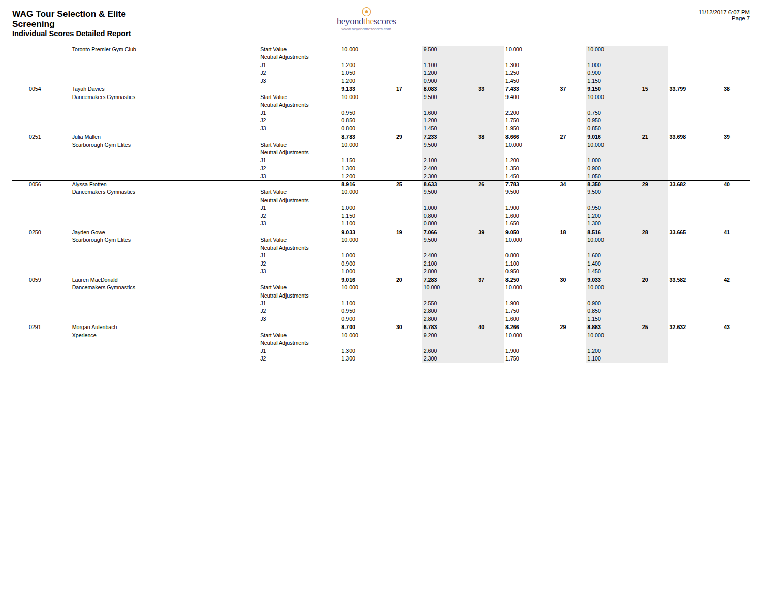WAG Tour Selection & Elite
Screening
Individual Scores Detailed Report
⦿
beyondthescores
www.beyondthescores.com
11/12/2017 6:07 PM
Page 7
| | Toronto Premier Gym Club | Start Value | 10.000 | | 9.500 | | 10.000 | | 10.000 | | | |
| | | Neutral Adjustments | | | | | | | | | | |
| | | J1 | 1.200 | | 1.100 | | 1.300 | | 1.000 | | | |
| | | J2 | 1.050 | | 1.200 | | 1.250 | | 0.900 | | | |
| | | J3 | 1.200 | | 0.900 | | 1.450 | | 1.150 | | | |
| 0054 | Tayah Davies | | 9.133 | 17 | 8.083 | 33 | 7.433 | 37 | 9.150 | 15 | 33.799 | 38 |
| | Dancemakers Gymnastics | Start Value | 10.000 | | 9.500 | | 9.400 | | 10.000 | | | |
| | | Neutral Adjustments | | | | | | | | | | |
| | | J1 | 0.950 | | 1.600 | | 2.200 | | 0.750 | | | |
| | | J2 | 0.850 | | 1.200 | | 1.750 | | 0.950 | | | |
| | | J3 | 0.800 | | 1.450 | | 1.950 | | 0.850 | | | |
| 0251 | Julia Mallen | | 8.783 | 29 | 7.233 | 38 | 8.666 | 27 | 9.016 | 21 | 33.698 | 39 |
| | Scarborough Gym Elites | Start Value | 10.000 | | 9.500 | | 10.000 | | 10.000 | | | |
| | | Neutral Adjustments | | | | | | | | | | |
| | | J1 | 1.150 | | 2.100 | | 1.200 | | 1.000 | | | |
| | | J2 | 1.300 | | 2.400 | | 1.350 | | 0.900 | | | |
| | | J3 | 1.200 | | 2.300 | | 1.450 | | 1.050 | | | |
| 0056 | Alyssa Frotten | | 8.916 | 25 | 8.633 | 26 | 7.783 | 34 | 8.350 | 29 | 33.682 | 40 |
| | Dancemakers Gymnastics | Start Value | 10.000 | | 9.500 | | 9.500 | | 9.500 | | | |
| | | Neutral Adjustments | | | | | | | | | | |
| | | J1 | 1.000 | | 1.000 | | 1.900 | | 0.950 | | | |
| | | J2 | 1.150 | | 0.800 | | 1.600 | | 1.200 | | | |
| | | J3 | 1.100 | | 0.800 | | 1.650 | | 1.300 | | | |
| 0250 | Jayden Gowe | | 9.033 | 19 | 7.066 | 39 | 9.050 | 18 | 8.516 | 28 | 33.665 | 41 |
| | Scarborough Gym Elites | Start Value | 10.000 | | 9.500 | | 10.000 | | 10.000 | | | |
| | | Neutral Adjustments | | | | | | | | | | |
| | | J1 | 1.000 | | 2.400 | | 0.800 | | 1.600 | | | |
| | | J2 | 0.900 | | 2.100 | | 1.100 | | 1.400 | | | |
| | | J3 | 1.000 | | 2.800 | | 0.950 | | 1.450 | | | |
| 0059 | Lauren MacDonald | | 9.016 | 20 | 7.283 | 37 | 8.250 | 30 | 9.033 | 20 | 33.582 | 42 |
| | Dancemakers Gymnastics | Start Value | 10.000 | | 10.000 | | 10.000 | | 10.000 | | | |
| | | Neutral Adjustments | | | | | | | | | | |
| | | J1 | 1.100 | | 2.550 | | 1.900 | | 0.900 | | | |
| | | J2 | 0.950 | | 2.800 | | 1.750 | | 0.850 | | | |
| | | J3 | 0.900 | | 2.800 | | 1.600 | | 1.150 | | | |
| 0291 | Morgan Aulenbach | | 8.700 | 30 | 6.783 | 40 | 8.266 | 29 | 8.883 | 25 | 32.632 | 43 |
| | Xperience | Start Value | 10.000 | | 9.200 | | 10.000 | | 10.000 | | | |
| | | Neutral Adjustments | | | | | | | | | | |
| | | J1 | 1.300 | | 2.600 | | 1.900 | | 1.200 | | | |
| | | J2 | 1.300 | | 2.300 | | 1.750 | | 1.100 | | | |